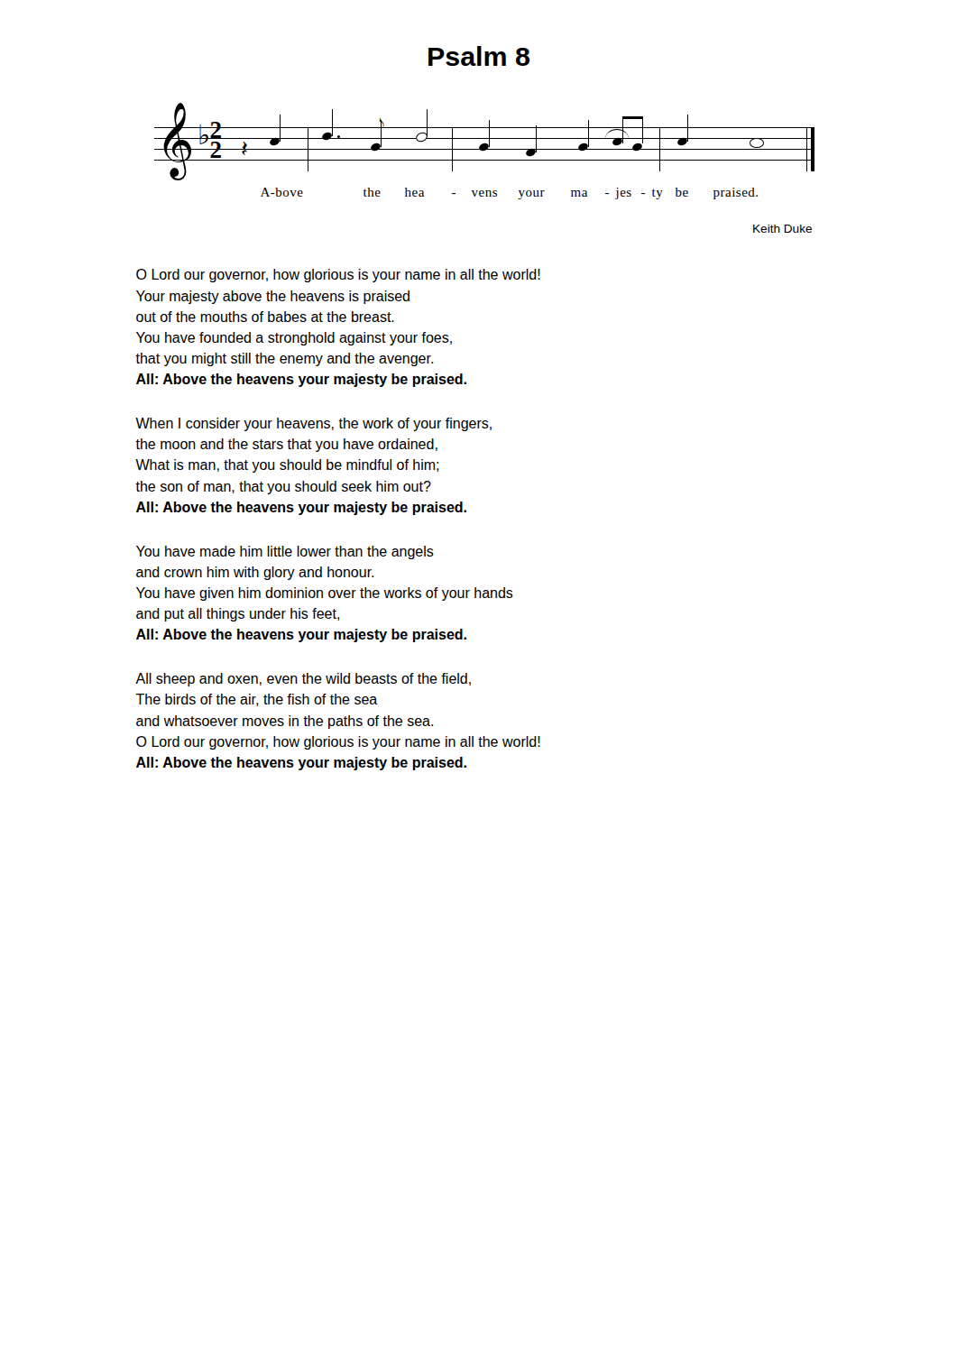Psalm 8
𝄞
♭
2
2
𝄽
𝅮
A‑bove the hea - vens your ma - jes - ty be praised.
Keith Duke
O Lord our governor, how glorious is your name in all the world!
Your majesty above the heavens is praised
out of the mouths of babes at the breast.
You have founded a stronghold against your foes,
that you might still the enemy and the avenger.
All: Above the heavens your majesty be praised.
When I consider your heavens, the work of your fingers,
the moon and the stars that you have ordained,
What is man, that you should be mindful of him;
the son of man, that you should seek him out?
All: Above the heavens your majesty be praised.
You have made him little lower than the angels
and crown him with glory and honour.
You have given him dominion over the works of your hands
and put all things under his feet,
All: Above the heavens your majesty be praised.
All sheep and oxen, even the wild beasts of the field,
The birds of the air, the fish of the sea
and whatsoever moves in the paths of the sea.
O Lord our governor, how glorious is your name in all the world!
All: Above the heavens your majesty be praised.